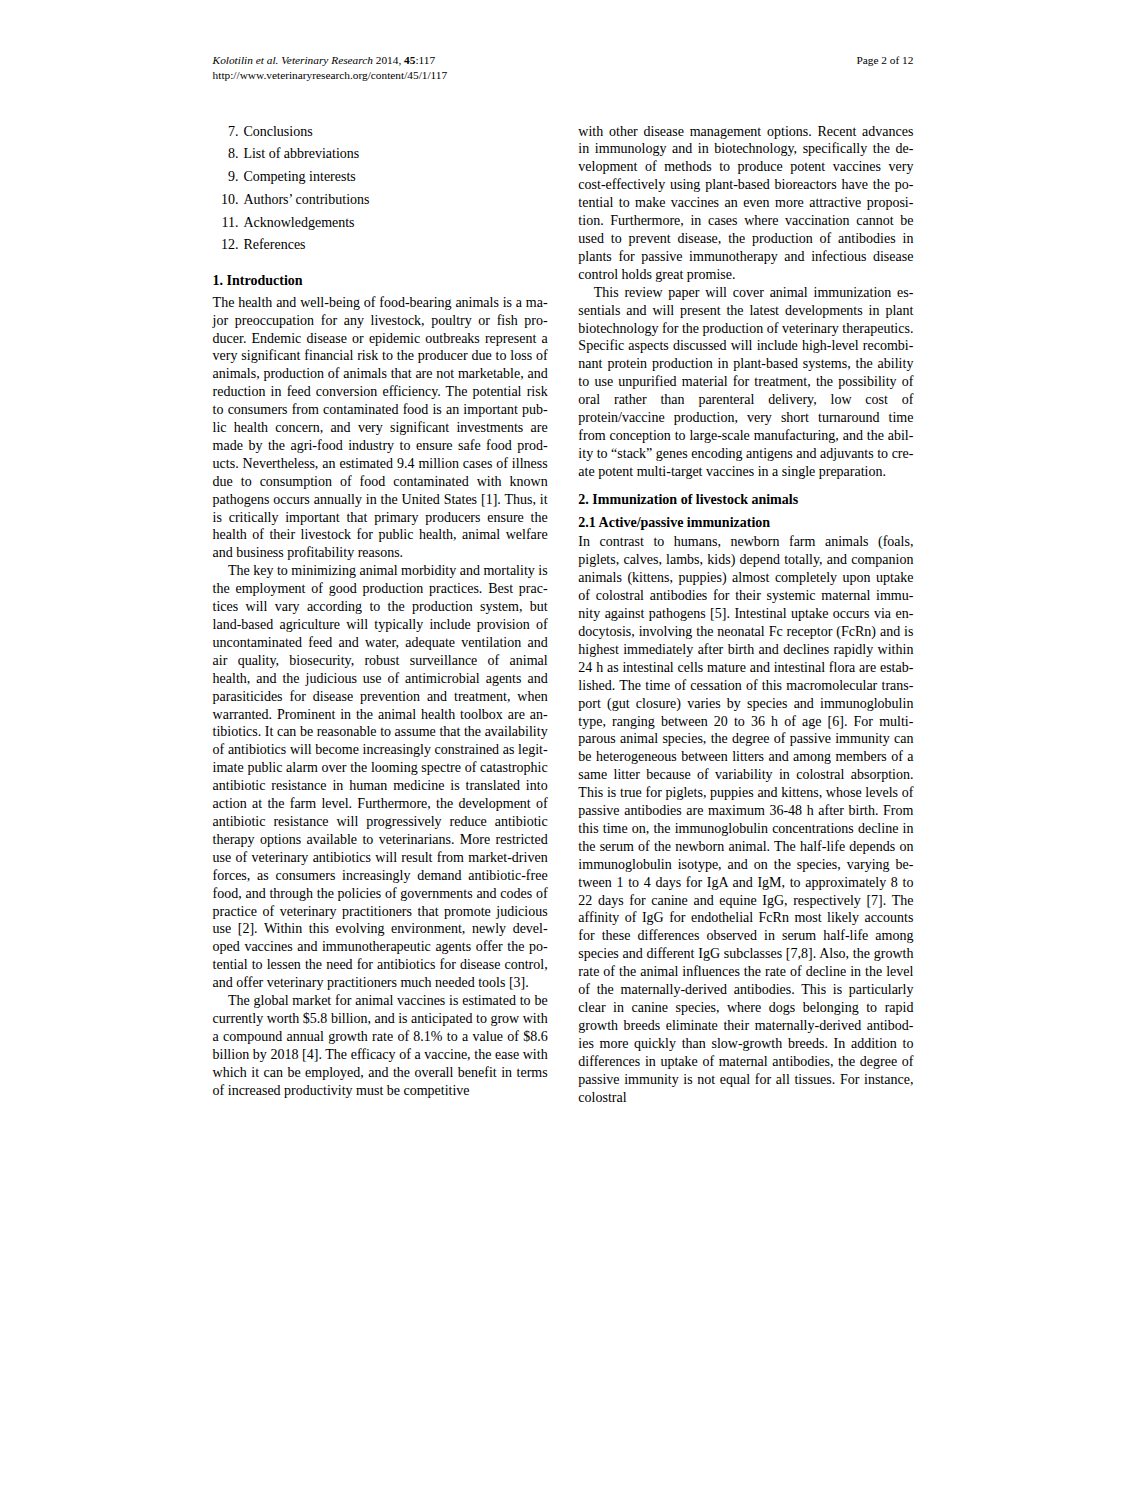Kolotilin et al. Veterinary Research 2014, 45:117
http://www.veterinaryresearch.org/content/45/1/117
Page 2 of 12
7. Conclusions
8. List of abbreviations
9. Competing interests
10. Authors’ contributions
11. Acknowledgements
12. References
1. Introduction
The health and well-being of food-bearing animals is a major preoccupation for any livestock, poultry or fish producer. Endemic disease or epidemic outbreaks represent a very significant financial risk to the producer due to loss of animals, production of animals that are not marketable, and reduction in feed conversion efficiency. The potential risk to consumers from contaminated food is an important public health concern, and very significant investments are made by the agri-food industry to ensure safe food products. Nevertheless, an estimated 9.4 million cases of illness due to consumption of food contaminated with known pathogens occurs annually in the United States [1]. Thus, it is critically important that primary producers ensure the health of their livestock for public health, animal welfare and business profitability reasons.
The key to minimizing animal morbidity and mortality is the employment of good production practices. Best practices will vary according to the production system, but land-based agriculture will typically include provision of uncontaminated feed and water, adequate ventilation and air quality, biosecurity, robust surveillance of animal health, and the judicious use of antimicrobial agents and parasiticides for disease prevention and treatment, when warranted. Prominent in the animal health toolbox are antibiotics. It can be reasonable to assume that the availability of antibiotics will become increasingly constrained as legitimate public alarm over the looming spectre of catastrophic antibiotic resistance in human medicine is translated into action at the farm level. Furthermore, the development of antibiotic resistance will progressively reduce antibiotic therapy options available to veterinarians. More restricted use of veterinary antibiotics will result from market-driven forces, as consumers increasingly demand antibiotic-free food, and through the policies of governments and codes of practice of veterinary practitioners that promote judicious use [2]. Within this evolving environment, newly developed vaccines and immunotherapeutic agents offer the potential to lessen the need for antibiotics for disease control, and offer veterinary practitioners much needed tools [3].
The global market for animal vaccines is estimated to be currently worth $5.8 billion, and is anticipated to grow with a compound annual growth rate of 8.1% to a value of $8.6 billion by 2018 [4]. The efficacy of a vaccine, the ease with which it can be employed, and the overall benefit in terms of increased productivity must be competitive
with other disease management options. Recent advances in immunology and in biotechnology, specifically the development of methods to produce potent vaccines very cost-effectively using plant-based bioreactors have the potential to make vaccines an even more attractive proposition. Furthermore, in cases where vaccination cannot be used to prevent disease, the production of antibodies in plants for passive immunotherapy and infectious disease control holds great promise.
This review paper will cover animal immunization essentials and will present the latest developments in plant biotechnology for the production of veterinary therapeutics. Specific aspects discussed will include high-level recombinant protein production in plant-based systems, the ability to use unpurified material for treatment, the possibility of oral rather than parenteral delivery, low cost of protein/vaccine production, very short turnaround time from conception to large-scale manufacturing, and the ability to “stack” genes encoding antigens and adjuvants to create potent multi-target vaccines in a single preparation.
2. Immunization of livestock animals
2.1 Active/passive immunization
In contrast to humans, newborn farm animals (foals, piglets, calves, lambs, kids) depend totally, and companion animals (kittens, puppies) almost completely upon uptake of colostral antibodies for their systemic maternal immunity against pathogens [5]. Intestinal uptake occurs via endocytosis, involving the neonatal Fc receptor (FcRn) and is highest immediately after birth and declines rapidly within 24 h as intestinal cells mature and intestinal flora are established. The time of cessation of this macromolecular transport (gut closure) varies by species and immunoglobulin type, ranging between 20 to 36 h of age [6]. For multiparous animal species, the degree of passive immunity can be heterogeneous between litters and among members of a same litter because of variability in colostral absorption. This is true for piglets, puppies and kittens, whose levels of passive antibodies are maximum 36-48 h after birth. From this time on, the immunoglobulin concentrations decline in the serum of the newborn animal. The half-life depends on immunoglobulin isotype, and on the species, varying between 1 to 4 days for IgA and IgM, to approximately 8 to 22 days for canine and equine IgG, respectively [7]. The affinity of IgG for endothelial FcRn most likely accounts for these differences observed in serum half-life among species and different IgG subclasses [7,8]. Also, the growth rate of the animal influences the rate of decline in the level of the maternally-derived antibodies. This is particularly clear in canine species, where dogs belonging to rapid growth breeds eliminate their maternally-derived antibodies more quickly than slow-growth breeds. In addition to differences in uptake of maternal antibodies, the degree of passive immunity is not equal for all tissues. For instance, colostral